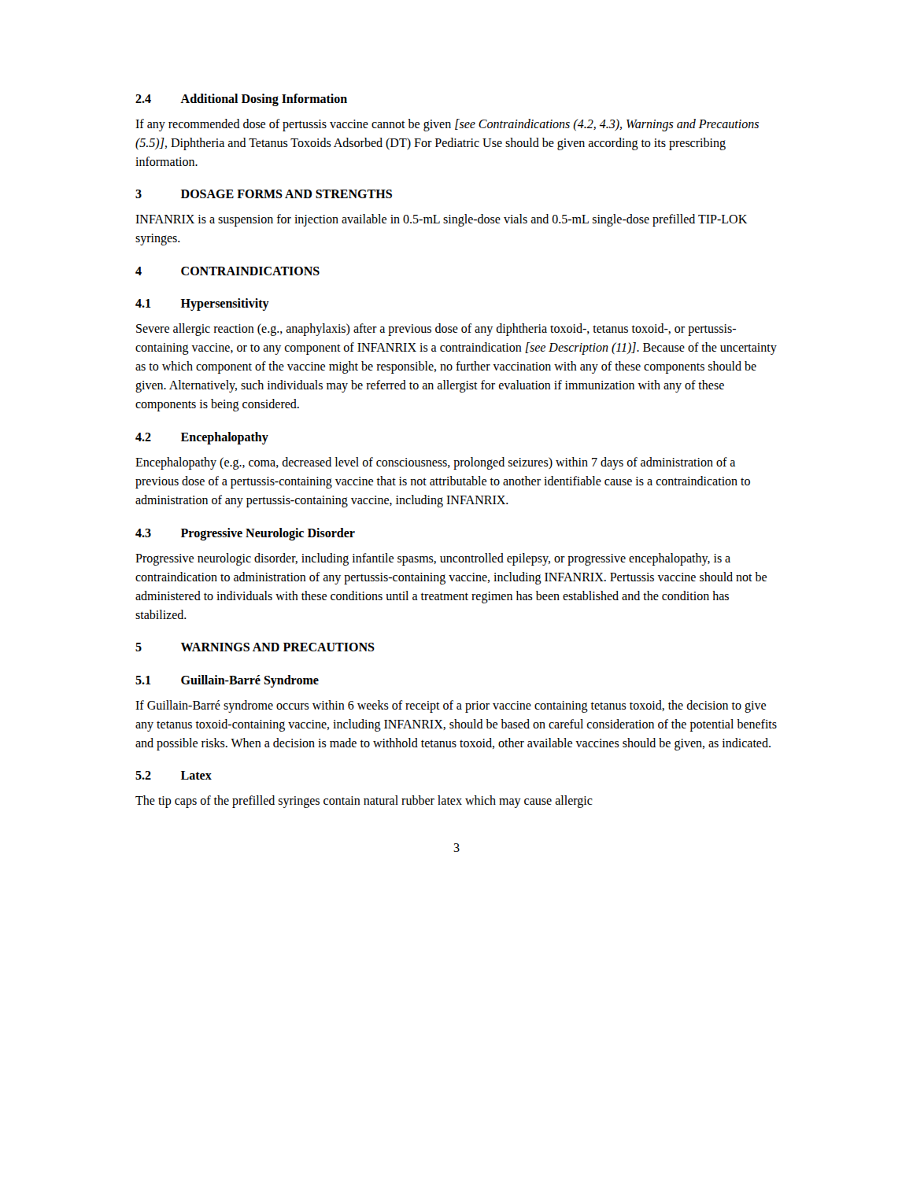2.4 Additional Dosing Information
If any recommended dose of pertussis vaccine cannot be given [see Contraindications (4.2, 4.3), Warnings and Precautions (5.5)], Diphtheria and Tetanus Toxoids Adsorbed (DT) For Pediatric Use should be given according to its prescribing information.
3 DOSAGE FORMS AND STRENGTHS
INFANRIX is a suspension for injection available in 0.5-mL single-dose vials and 0.5-mL single-dose prefilled TIP-LOK syringes.
4 CONTRAINDICATIONS
4.1 Hypersensitivity
Severe allergic reaction (e.g., anaphylaxis) after a previous dose of any diphtheria toxoid-, tetanus toxoid-, or pertussis-containing vaccine, or to any component of INFANRIX is a contraindication [see Description (11)]. Because of the uncertainty as to which component of the vaccine might be responsible, no further vaccination with any of these components should be given. Alternatively, such individuals may be referred to an allergist for evaluation if immunization with any of these components is being considered.
4.2 Encephalopathy
Encephalopathy (e.g., coma, decreased level of consciousness, prolonged seizures) within 7 days of administration of a previous dose of a pertussis-containing vaccine that is not attributable to another identifiable cause is a contraindication to administration of any pertussis-containing vaccine, including INFANRIX.
4.3 Progressive Neurologic Disorder
Progressive neurologic disorder, including infantile spasms, uncontrolled epilepsy, or progressive encephalopathy, is a contraindication to administration of any pertussis-containing vaccine, including INFANRIX. Pertussis vaccine should not be administered to individuals with these conditions until a treatment regimen has been established and the condition has stabilized.
5 WARNINGS AND PRECAUTIONS
5.1 Guillain-Barré Syndrome
If Guillain-Barré syndrome occurs within 6 weeks of receipt of a prior vaccine containing tetanus toxoid, the decision to give any tetanus toxoid-containing vaccine, including INFANRIX, should be based on careful consideration of the potential benefits and possible risks. When a decision is made to withhold tetanus toxoid, other available vaccines should be given, as indicated.
5.2 Latex
The tip caps of the prefilled syringes contain natural rubber latex which may cause allergic
3